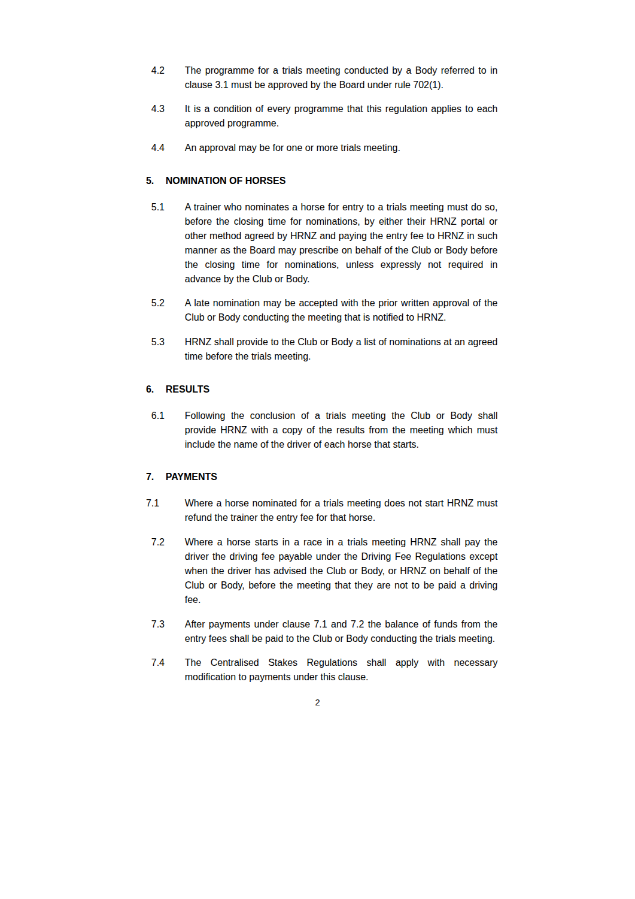4.2
The programme for a trials meeting conducted by a Body referred to in clause 3.1 must be approved by the Board under rule 702(1).
4.3
It is a condition of every programme that this regulation applies to each approved programme.
4.4
An approval may be for one or more trials meeting.
5.
NOMINATION OF HORSES
5.1
A trainer who nominates a horse for entry to a trials meeting must do so, before the closing time for nominations, by either their HRNZ portal or other method agreed by HRNZ and paying the entry fee to HRNZ in such manner as the Board may prescribe on behalf of the Club or Body before the closing time for nominations, unless expressly not required in advance by the Club or Body.
5.2
A late nomination may be accepted with the prior written approval of the Club or Body conducting the meeting that is notified to HRNZ.
5.3
HRNZ shall provide to the Club or Body a list of nominations at an agreed time before the trials meeting.
6.
RESULTS
6.1
Following the conclusion of a trials meeting the Club or Body shall provide HRNZ with a copy of the results from the meeting which must include the name of the driver of each horse that starts.
7.
PAYMENTS
7.1
Where a horse nominated for a trials meeting does not start HRNZ must refund the trainer the entry fee for that horse.
7.2
Where a horse starts in a race in a trials meeting HRNZ shall pay the driver the driving fee payable under the Driving Fee Regulations except when the driver has advised the Club or Body, or HRNZ on behalf of the Club or Body, before the meeting that they are not to be paid a driving fee.
7.3
After payments under clause 7.1 and 7.2 the balance of funds from the entry fees shall be paid to the Club or Body conducting the trials meeting.
7.4
The Centralised Stakes Regulations shall apply with necessary modification to payments under this clause.
2